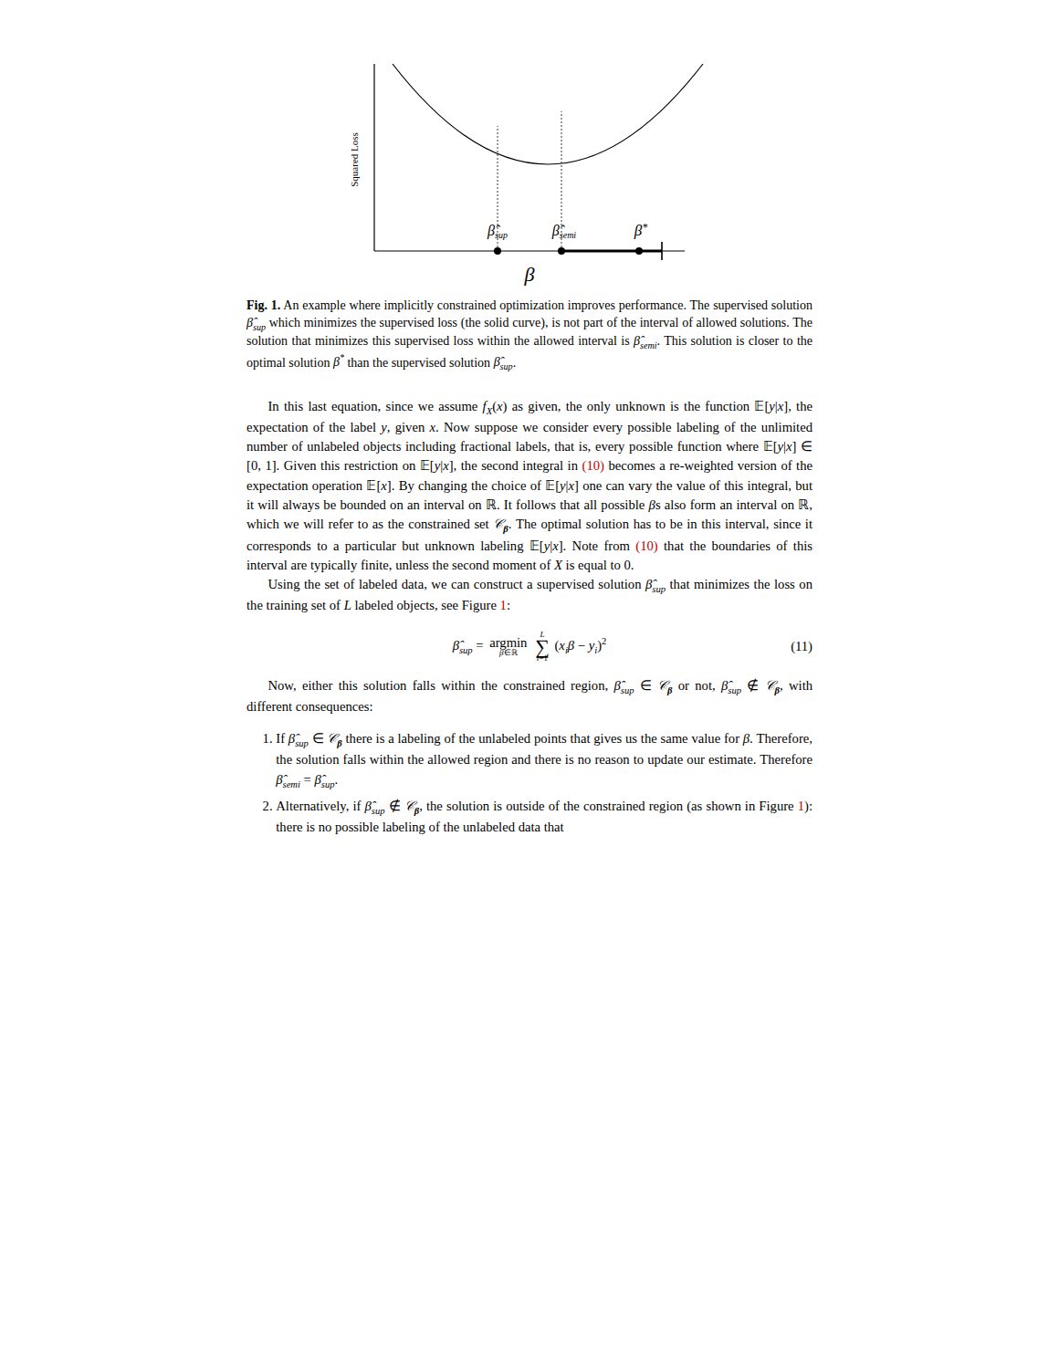Squared Loss β̂sup β̂semi β* β
Fig. 1. An example where implicitly constrained optimization improves performance. The supervised solution β̂sup which minimizes the supervised loss (the solid curve), is not part of the interval of allowed solutions. The solution that minimizes this supervised loss within the allowed interval is β̂semi. This solution is closer to the optimal solution β* than the supervised solution β̂sup.
In this last equation, since we assume fX(x) as given, the only unknown is the function 𝔼[y|x], the expectation of the label y, given x. Now suppose we consider every possible labeling of the unlimited number of unlabeled objects including fractional labels, that is, every possible function where 𝔼[y|x] ∈ [0, 1]. Given this restriction on 𝔼[y|x], the second integral in (10) becomes a re-weighted version of the expectation operation 𝔼[x]. By changing the choice of 𝔼[y|x] one can vary the value of this integral, but it will always be bounded on an interval on ℝ. It follows that all possible βs also form an interval on ℝ, which we will refer to as the constrained set 𝒞β. The optimal solution has to be in this interval, since it corresponds to a particular but unknown labeling 𝔼[y|x]. Note from (10) that the boundaries of this interval are typically finite, unless the second moment of X is equal to 0.
Using the set of labeled data, we can construct a supervised solution β̂sup that minimizes the loss on the training set of L labeled objects, see Figure 1:
β̂sup = argmin β∈ℝ L∑i=1 (xiβ − yi)2
(11)
Now, either this solution falls within the constrained region, β̂sup ∈ 𝒞β or not, β̂sup ∉ 𝒞β, with different consequences:
If β̂sup ∈ 𝒞β there is a labeling of the unlabeled points that gives us the same value for β. Therefore, the solution falls within the allowed region and there is no reason to update our estimate. Therefore β̂semi = β̂sup.
Alternatively, if β̂sup ∉ 𝒞β, the solution is outside of the constrained region (as shown in Figure 1): there is no possible labeling of the unlabeled data that